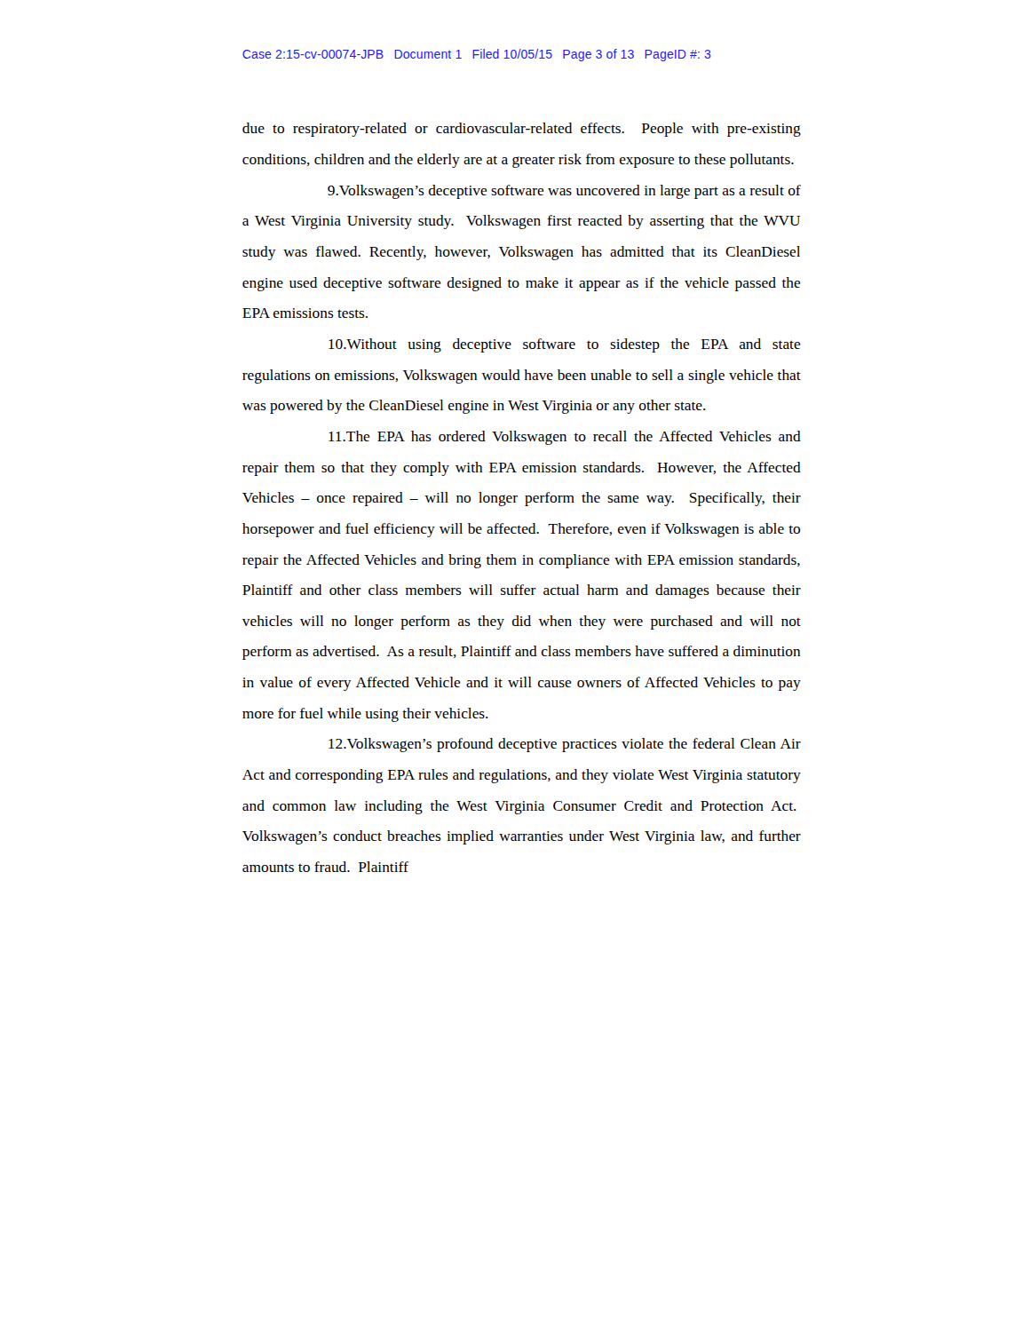Case 2:15-cv-00074-JPB Document 1 Filed 10/05/15 Page 3 of 13 PageID #: 3
due to respiratory-related or cardiovascular-related effects. People with pre-existing conditions, children and the elderly are at a greater risk from exposure to these pollutants.
9. Volkswagen’s deceptive software was uncovered in large part as a result of a West Virginia University study. Volkswagen first reacted by asserting that the WVU study was flawed. Recently, however, Volkswagen has admitted that its CleanDiesel engine used deceptive software designed to make it appear as if the vehicle passed the EPA emissions tests.
10. Without using deceptive software to sidestep the EPA and state regulations on emissions, Volkswagen would have been unable to sell a single vehicle that was powered by the CleanDiesel engine in West Virginia or any other state.
11. The EPA has ordered Volkswagen to recall the Affected Vehicles and repair them so that they comply with EPA emission standards. However, the Affected Vehicles – once repaired – will no longer perform the same way. Specifically, their horsepower and fuel efficiency will be affected. Therefore, even if Volkswagen is able to repair the Affected Vehicles and bring them in compliance with EPA emission standards, Plaintiff and other class members will suffer actual harm and damages because their vehicles will no longer perform as they did when they were purchased and will not perform as advertised. As a result, Plaintiff and class members have suffered a diminution in value of every Affected Vehicle and it will cause owners of Affected Vehicles to pay more for fuel while using their vehicles.
12. Volkswagen’s profound deceptive practices violate the federal Clean Air Act and corresponding EPA rules and regulations, and they violate West Virginia statutory and common law including the West Virginia Consumer Credit and Protection Act. Volkswagen’s conduct breaches implied warranties under West Virginia law, and further amounts to fraud. Plaintiff